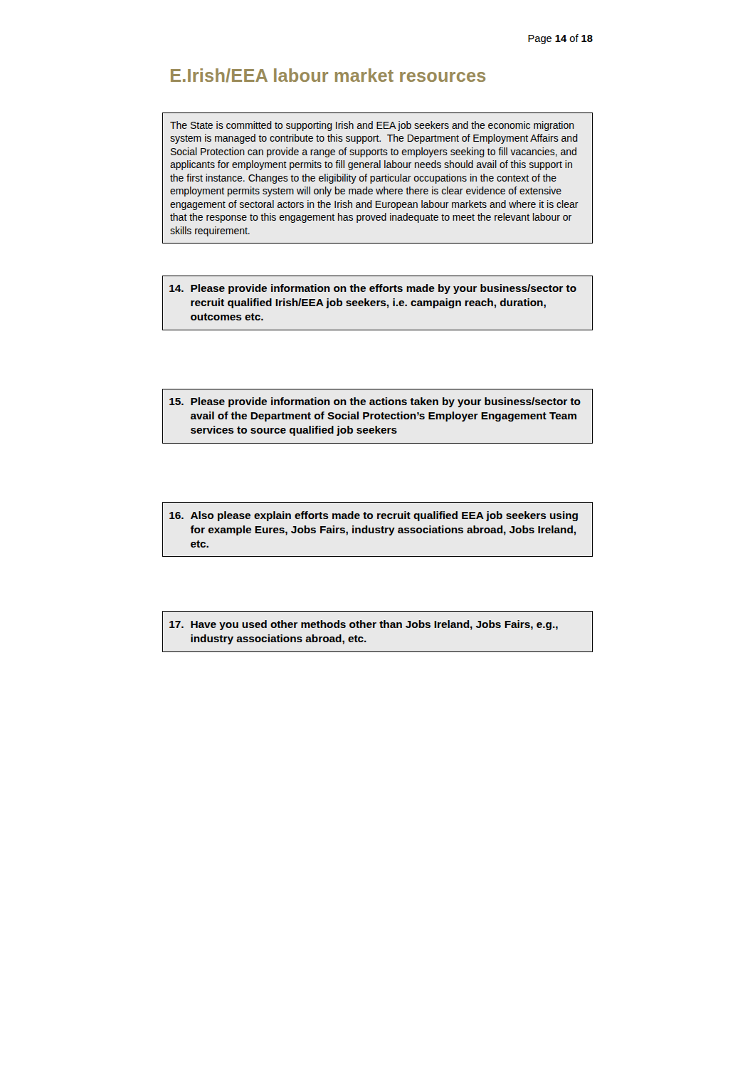Page 14 of 18
E.Irish/EEA labour market resources
The State is committed to supporting Irish and EEA job seekers and the economic migration system is managed to contribute to this support. The Department of Employment Affairs and Social Protection can provide a range of supports to employers seeking to fill vacancies, and applicants for employment permits to fill general labour needs should avail of this support in the first instance. Changes to the eligibility of particular occupations in the context of the employment permits system will only be made where there is clear evidence of extensive engagement of sectoral actors in the Irish and European labour markets and where it is clear that the response to this engagement has proved inadequate to meet the relevant labour or skills requirement.
Please provide information on the efforts made by your business/sector to recruit qualified Irish/EEA job seekers, i.e. campaign reach, duration, outcomes etc.
Please provide information on the actions taken by your business/sector to avail of the Department of Social Protection’s Employer Engagement Team services to source qualified job seekers
Also please explain efforts made to recruit qualified EEA job seekers using for example Eures, Jobs Fairs, industry associations abroad, Jobs Ireland, etc.
Have you used other methods other than Jobs Ireland, Jobs Fairs, e.g., industry associations abroad, etc.